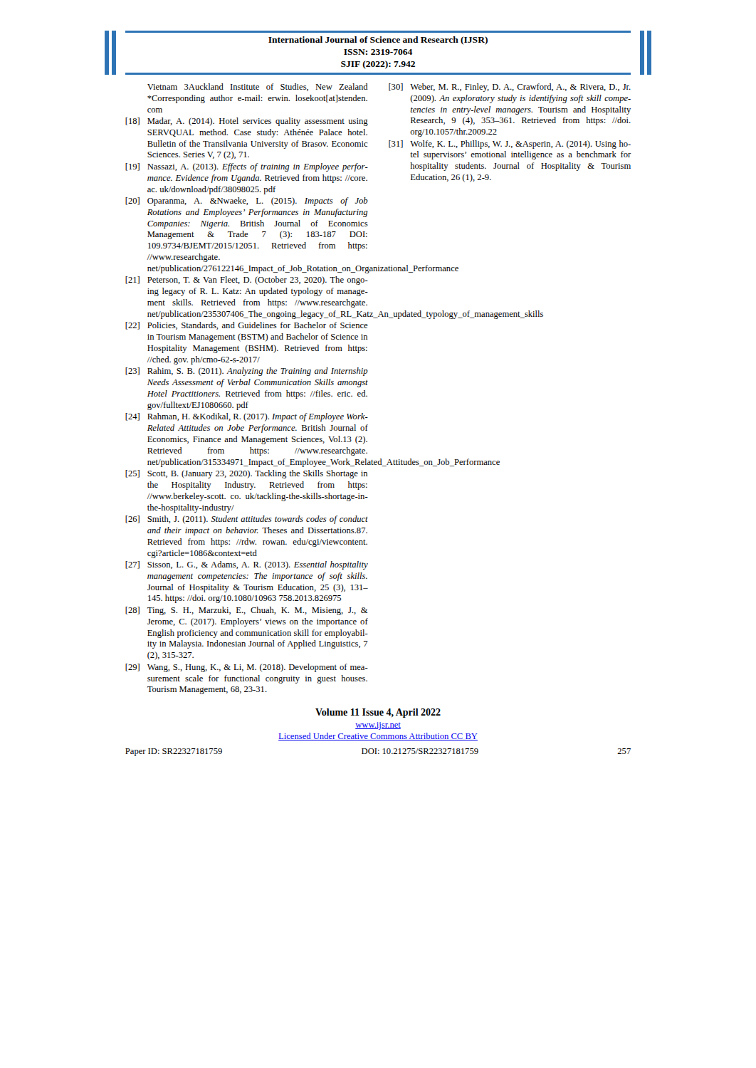International Journal of Science and Research (IJSR)
ISSN: 2319-7064
SJIF (2022): 7.942
Vietnam 3Auckland Institute of Studies, New Zealand *Corresponding author e-mail: erwin. losekoot[at]stenden. com
[18] Madar, A. (2014). Hotel services quality assessment using SERVQUAL method. Case study: Athénée Palace hotel. Bulletin of the Transilvania University of Brasov. Economic Sciences. Series V, 7 (2), 71.
[19] Nassazi, A. (2013). Effects of training in Employee performance. Evidence from Uganda. Retrieved from https: //core. ac. uk/download/pdf/38098025. pdf
[20] Oparanma, A. &Nwaeke, L. (2015). Impacts of Job Rotations and Employees’ Performances in Manufacturing Companies: Nigeria. British Journal of Economics Management & Trade 7 (3): 183-187 DOI: 109.9734/BJEMT/2015/12051. Retrieved from https: //www.researchgate. net/publication/276122146_Impact_of_Job_Rotation_on_Organizational_Performance
[21] Peterson, T. & Van Fleet, D. (October 23, 2020). The ongoing legacy of R. L. Katz: An updated typology of management skills. Retrieved from https: //www.researchgate. net/publication/235307406_The_ongoing_legacy_of_RL_Katz_An_updated_typology_of_management_skills
[22] Policies, Standards, and Guidelines for Bachelor of Science in Tourism Management (BSTM) and Bachelor of Science in Hospitality Management (BSHM). Retrieved from https: //ched. gov. ph/cmo-62-s-2017/
[23] Rahim, S. B. (2011). Analyzing the Training and Internship Needs Assessment of Verbal Communication Skills amongst Hotel Practitioners. Retrieved from https: //files. eric. ed. gov/fulltext/EJ1080660. pdf
[24] Rahman, H. &Kodikal, R. (2017). Impact of Employee Work-Related Attitudes on Jobe Performance. British Journal of Economics, Finance and Management Sciences, Vol.13 (2). Retrieved from https: //www.researchgate. net/publication/315334971_Impact_of_Employee_Work_Related_Attitudes_on_Job_Performance
[25] Scott, B. (January 23, 2020). Tackling the Skills Shortage in the Hospitality Industry. Retrieved from https: //www.berkeley-scott. co. uk/tackling-the-skills-shortage-in-the-hospitality-industry/
[26] Smith, J. (2011). Student attitudes towards codes of conduct and their impact on behavior. Theses and Dissertations.87. Retrieved from https: //rdw. rowan. edu/cgi/viewcontent. cgi?article=1086&context=etd
[27] Sisson, L. G., & Adams, A. R. (2013). Essential hospitality management competencies: The importance of soft skills. Journal of Hospitality & Tourism Education, 25 (3), 131–145. https: //doi. org/10.1080/10963 758.2013.826975
[28] Ting, S. H., Marzuki, E., Chuah, K. M., Misieng, J., & Jerome, C. (2017). Employers’ views on the importance of English proficiency and communication skill for employability in Malaysia. Indonesian Journal of Applied Linguistics, 7 (2), 315-327.
[29] Wang, S., Hung, K., & Li, M. (2018). Development of measurement scale for functional congruity in guest houses. Tourism Management, 68, 23-31.
[30] Weber, M. R., Finley, D. A., Crawford, A., & Rivera, D., Jr. (2009). An exploratory study is identifying soft skill competencies in entry-level managers. Tourism and Hospitality Research, 9 (4), 353–361. Retrieved from https: //doi. org/10.1057/thr.2009.22
[31] Wolfe, K. L., Phillips, W. J., &Asperin, A. (2014). Using hotel supervisors’ emotional intelligence as a benchmark for hospitality students. Journal of Hospitality & Tourism Education, 26 (1), 2-9.
Volume 11 Issue 4, April 2022
www.ijsr.net
Licensed Under Creative Commons Attribution CC BY
Paper ID: SR22327181759
DOI: 10.21275/SR22327181759
257